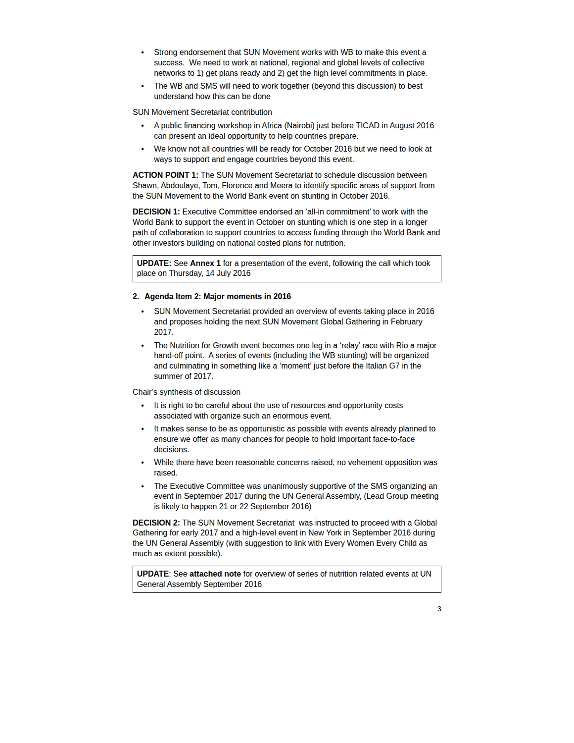Strong endorsement that SUN Movement works with WB to make this event a success. We need to work at national, regional and global levels of collective networks to 1) get plans ready and 2) get the high level commitments in place.
The WB and SMS will need to work together (beyond this discussion) to best understand how this can be done
SUN Movement Secretariat contribution
A public financing workshop in Africa (Nairobi) just before TICAD in August 2016 can present an ideal opportunity to help countries prepare.
We know not all countries will be ready for October 2016 but we need to look at ways to support and engage countries beyond this event.
ACTION POINT 1: The SUN Movement Secretariat to schedule discussion between Shawn, Abdoulaye, Tom, Florence and Meera to identify specific areas of support from the SUN Movement to the World Bank event on stunting in October 2016.
DECISION 1: Executive Committee endorsed an ‘all-in commitment’ to work with the World Bank to support the event in October on stunting which is one step in a longer path of collaboration to support countries to access funding through the World Bank and other investors building on national costed plans for nutrition.
UPDATE: See Annex 1 for a presentation of the event, following the call which took place on Thursday, 14 July 2016
2. Agenda Item 2: Major moments in 2016
SUN Movement Secretariat provided an overview of events taking place in 2016 and proposes holding the next SUN Movement Global Gathering in February 2017.
The Nutrition for Growth event becomes one leg in a ‘relay’ race with Rio a major hand-off point. A series of events (including the WB stunting) will be organized and culminating in something like a ‘moment’ just before the Italian G7 in the summer of 2017.
Chair’s synthesis of discussion
It is right to be careful about the use of resources and opportunity costs associated with organize such an enormous event.
It makes sense to be as opportunistic as possible with events already planned to ensure we offer as many chances for people to hold important face-to-face decisions.
While there have been reasonable concerns raised, no vehement opposition was raised.
The Executive Committee was unanimously supportive of the SMS organizing an event in September 2017 during the UN General Assembly, (Lead Group meeting is likely to happen 21 or 22 September 2016)
DECISION 2: The SUN Movement Secretariat was instructed to proceed with a Global Gathering for early 2017 and a high-level event in New York in September 2016 during the UN General Assembly (with suggestion to link with Every Women Every Child as much as extent possible).
UPDATE: See attached note for overview of series of nutrition related events at UN General Assembly September 2016
3